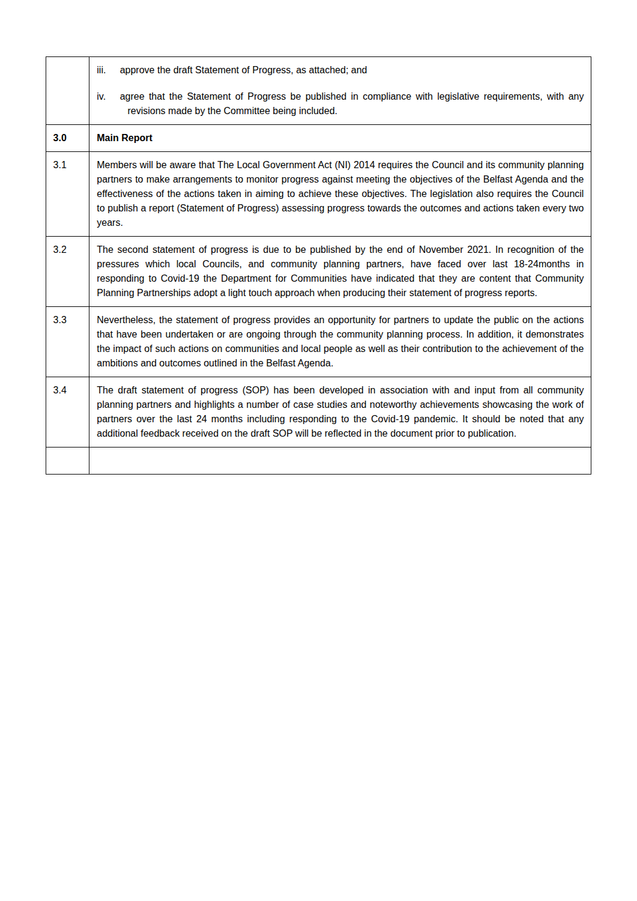| | iii. approve the draft Statement of Progress, as attached; and iv. agree that the Statement of Progress be published in compliance with legislative requirements, with any revisions made by the Committee being included. |
| 3.0 | Main Report |
| 3.1 | Members will be aware that The Local Government Act (NI) 2014 requires the Council and its community planning partners to make arrangements to monitor progress against meeting the objectives of the Belfast Agenda and the effectiveness of the actions taken in aiming to achieve these objectives. The legislation also requires the Council to publish a report (Statement of Progress) assessing progress towards the outcomes and actions taken every two years. |
| 3.2 | The second statement of progress is due to be published by the end of November 2021. In recognition of the pressures which local Councils, and community planning partners, have faced over last 18-24months in responding to Covid-19 the Department for Communities have indicated that they are content that Community Planning Partnerships adopt a light touch approach when producing their statement of progress reports. |
| 3.3 | Nevertheless, the statement of progress provides an opportunity for partners to update the public on the actions that have been undertaken or are ongoing through the community planning process. In addition, it demonstrates the impact of such actions on communities and local people as well as their contribution to the achievement of the ambitions and outcomes outlined in the Belfast Agenda. |
| 3.4 | The draft statement of progress (SOP) has been developed in association with and input from all community planning partners and highlights a number of case studies and noteworthy achievements showcasing the work of partners over the last 24 months including responding to the Covid-19 pandemic. It should be noted that any additional feedback received on the draft SOP will be reflected in the document prior to publication. |